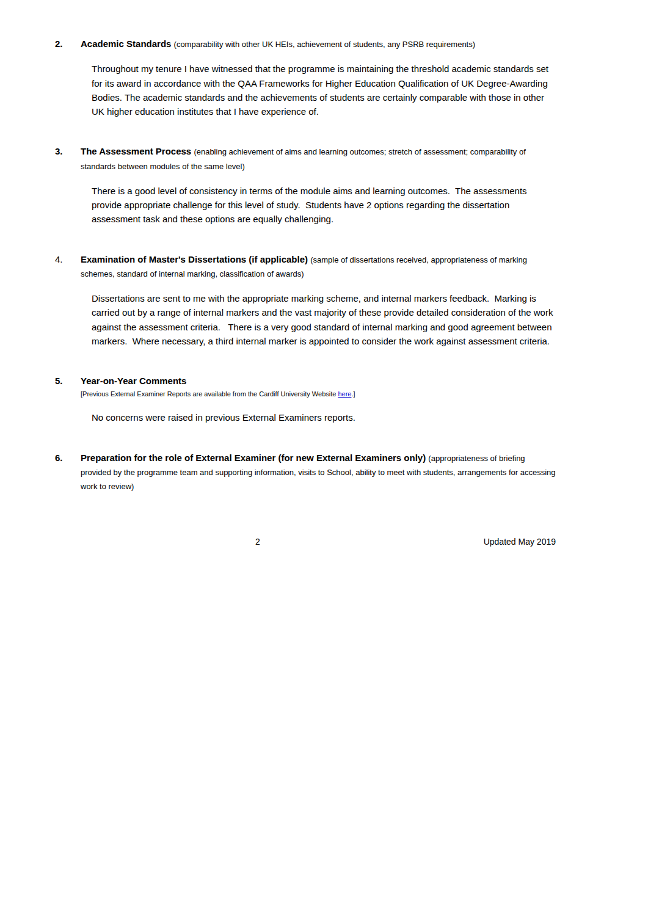2.
Academic Standards
(comparability with other UK HEIs, achievement of students, any PSRB requirements)
Throughout my tenure I have witnessed that the programme is maintaining the threshold academic standards set for its award in accordance with the QAA Frameworks for Higher Education Qualification of UK Degree-Awarding Bodies. The academic standards and the achievements of students are certainly comparable with those in other UK higher education institutes that I have experience of.
3.
The Assessment Process
(enabling achievement of aims and learning outcomes; stretch of assessment; comparability of standards between modules of the same level)
There is a good level of consistency in terms of the module aims and learning outcomes. The assessments provide appropriate challenge for this level of study. Students have 2 options regarding the dissertation assessment task and these options are equally challenging.
4.
Examination of Master's Dissertations (if applicable)
(sample of dissertations received, appropriateness of marking schemes, standard of internal marking, classification of awards)
Dissertations are sent to me with the appropriate marking scheme, and internal markers feedback. Marking is carried out by a range of internal markers and the vast majority of these provide detailed consideration of the work against the assessment criteria. There is a very good standard of internal marking and good agreement between markers. Where necessary, a third internal marker is appointed to consider the work against assessment criteria.
5.
Year-on-Year Comments
[Previous External Examiner Reports are available from the Cardiff University Website here.]
No concerns were raised in previous External Examiners reports.
6.
Preparation for the role of External Examiner (for new External Examiners only)
(appropriateness of briefing provided by the programme team and supporting information, visits to School, ability to meet with students, arrangements for accessing work to review)
2 Updated May 2019